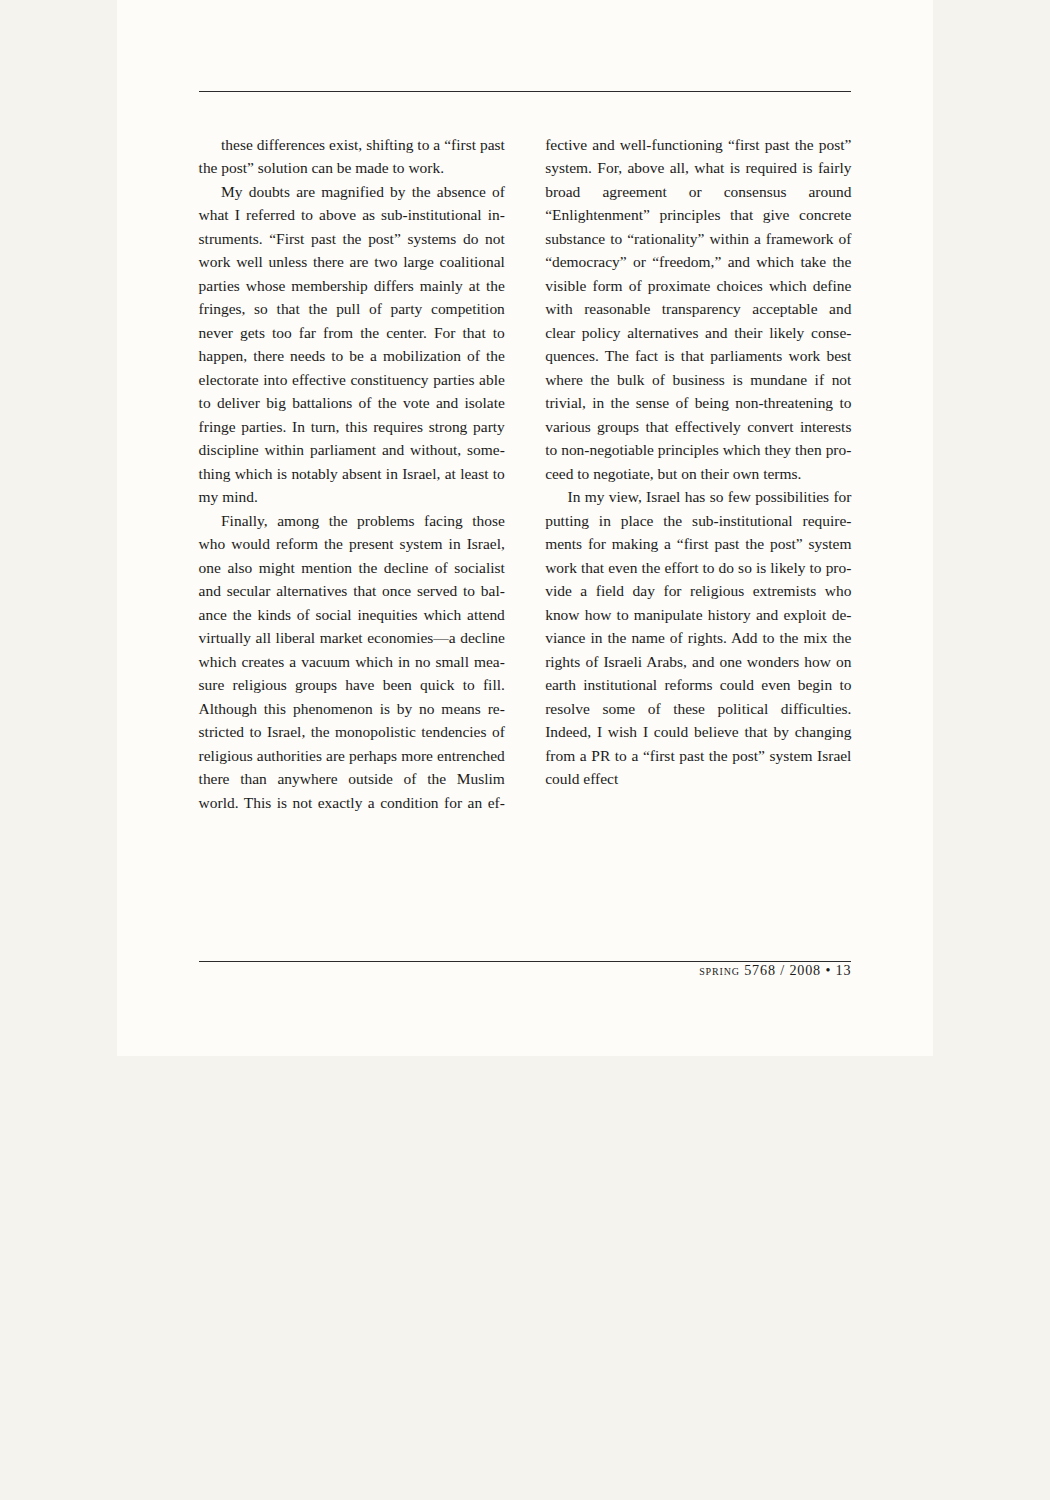these differences exist, shifting to a “first past the post” solution can be made to work.
My doubts are magnified by the absence of what I referred to above as sub-institutional instruments. “First past the post” systems do not work well unless there are two large coalitional parties whose membership differs mainly at the fringes, so that the pull of party competition never gets too far from the center. For that to happen, there needs to be a mobilization of the electorate into effective constituency parties able to deliver big battalions of the vote and isolate fringe parties. In turn, this requires strong party discipline within parliament and without, something which is notably absent in Israel, at least to my mind.
Finally, among the problems facing those who would reform the present system in Israel, one also might mention the decline of socialist and secular alternatives that once served to balance the kinds of social inequities which attend virtually all liberal market economies—a decline which creates a vacuum which in no small measure religious groups have been quick to fill. Although this phenomenon is by no means restricted to Israel, the monopolistic tendencies of religious authorities are perhaps more entrenched there than anywhere outside of the Muslim world. This is not exactly a condition for an effective and well-functioning “first past the post” system. For, above all, what is required is fairly broad agreement or consensus around “Enlightenment” principles that give concrete substance to “rationality” within a framework of “democracy” or “freedom,” and which take the visible form of proximate choices which define with reasonable transparency acceptable and clear policy alternatives and their likely consequences. The fact is that parliaments work best where the bulk of business is mundane if not trivial, in the sense of being non-threatening to various groups that effectively convert interests to non-negotiable principles which they then proceed to negotiate, but on their own terms.
In my view, Israel has so few possibilities for putting in place the sub-institutional requirements for making a “first past the post” system work that even the effort to do so is likely to provide a field day for religious extremists who know how to manipulate history and exploit deviance in the name of rights. Add to the mix the rights of Israeli Arabs, and one wonders how on earth institutional reforms could even begin to resolve some of these political difficulties. Indeed, I wish I could believe that by changing from a PR to a “first past the post” system Israel could effect
spring 5768 / 2008 • 13